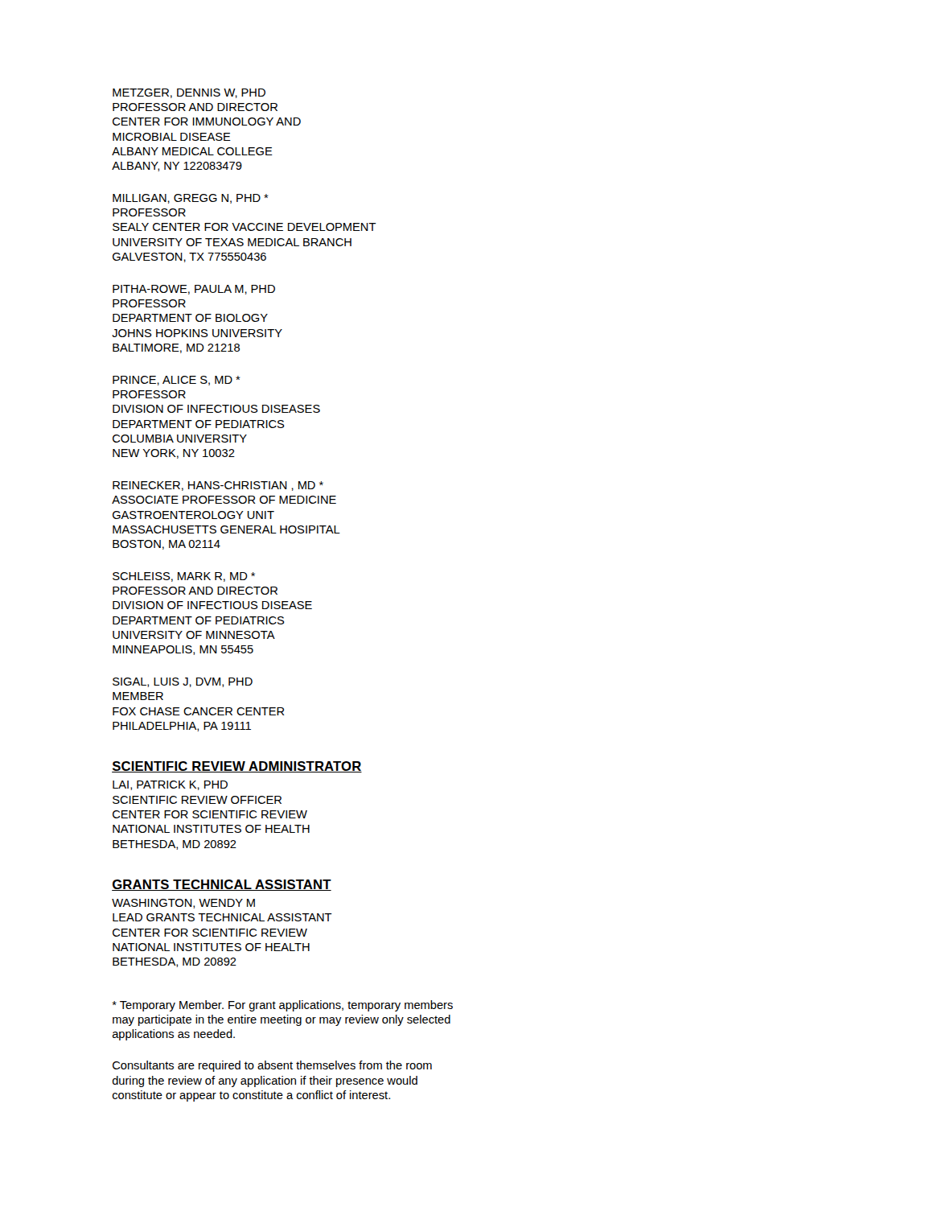METZGER, DENNIS W, PHD
PROFESSOR AND DIRECTOR
CENTER FOR IMMUNOLOGY AND
MICROBIAL DISEASE
ALBANY MEDICAL COLLEGE
ALBANY, NY 122083479
MILLIGAN, GREGG N, PHD *
PROFESSOR
SEALY CENTER FOR VACCINE DEVELOPMENT
UNIVERSITY OF TEXAS MEDICAL BRANCH
GALVESTON, TX 775550436
PITHA-ROWE, PAULA M, PHD
PROFESSOR
DEPARTMENT OF BIOLOGY
JOHNS HOPKINS UNIVERSITY
BALTIMORE, MD 21218
PRINCE, ALICE S, MD *
PROFESSOR
DIVISION OF INFECTIOUS DISEASES
DEPARTMENT OF PEDIATRICS
COLUMBIA UNIVERSITY
NEW YORK, NY 10032
REINECKER, HANS-CHRISTIAN , MD *
ASSOCIATE PROFESSOR OF MEDICINE
GASTROENTEROLOGY UNIT
MASSACHUSETTS GENERAL HOSIPITAL
BOSTON, MA 02114
SCHLEISS, MARK R, MD *
PROFESSOR AND DIRECTOR
DIVISION OF INFECTIOUS DISEASE
DEPARTMENT OF PEDIATRICS
UNIVERSITY OF MINNESOTA
MINNEAPOLIS, MN 55455
SIGAL, LUIS J, DVM, PHD
MEMBER
FOX CHASE CANCER CENTER
PHILADELPHIA, PA 19111
SCIENTIFIC REVIEW ADMINISTRATOR
LAI, PATRICK K, PHD
SCIENTIFIC REVIEW OFFICER
CENTER FOR SCIENTIFIC REVIEW
NATIONAL INSTITUTES OF HEALTH
BETHESDA, MD 20892
GRANTS TECHNICAL ASSISTANT
WASHINGTON, WENDY M
LEAD GRANTS TECHNICAL ASSISTANT
CENTER FOR SCIENTIFIC REVIEW
NATIONAL INSTITUTES OF HEALTH
BETHESDA, MD 20892
* Temporary Member. For grant applications, temporary members may participate in the entire meeting or may review only selected applications as needed.
Consultants are required to absent themselves from the room during the review of any application if their presence would constitute or appear to constitute a conflict of interest.